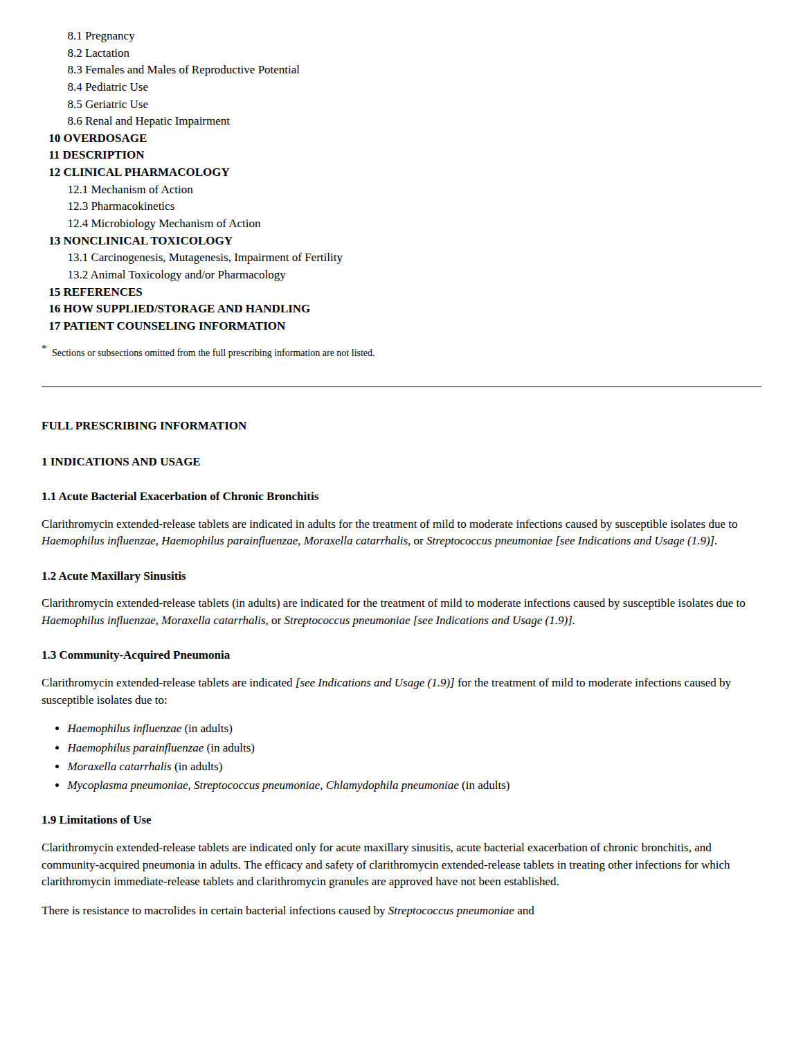8.1 Pregnancy
8.2 Lactation
8.3 Females and Males of Reproductive Potential
8.4 Pediatric Use
8.5 Geriatric Use
8.6 Renal and Hepatic Impairment
10 OVERDOSAGE
11 DESCRIPTION
12 CLINICAL PHARMACOLOGY
12.1 Mechanism of Action
12.3 Pharmacokinetics
12.4 Microbiology Mechanism of Action
13 NONCLINICAL TOXICOLOGY
13.1 Carcinogenesis, Mutagenesis, Impairment of Fertility
13.2 Animal Toxicology and/or Pharmacology
15 REFERENCES
16 HOW SUPPLIED/STORAGE AND HANDLING
17 PATIENT COUNSELING INFORMATION
* Sections or subsections omitted from the full prescribing information are not listed.
FULL PRESCRIBING INFORMATION
1 INDICATIONS AND USAGE
1.1 Acute Bacterial Exacerbation of Chronic Bronchitis
Clarithromycin extended-release tablets are indicated in adults for the treatment of mild to moderate infections caused by susceptible isolates due to Haemophilus influenzae, Haemophilus parainfluenzae, Moraxella catarrhalis, or Streptococcus pneumoniae [see Indications and Usage (1.9)].
1.2 Acute Maxillary Sinusitis
Clarithromycin extended-release tablets (in adults) are indicated for the treatment of mild to moderate infections caused by susceptible isolates due to Haemophilus influenzae, Moraxella catarrhalis, or Streptococcus pneumoniae [see Indications and Usage (1.9)].
1.3 Community-Acquired Pneumonia
Clarithromycin extended-release tablets are indicated [see Indications and Usage (1.9)] for the treatment of mild to moderate infections caused by susceptible isolates due to:
Haemophilus influenzae (in adults)
Haemophilus parainfluenzae (in adults)
Moraxella catarrhalis (in adults)
Mycoplasma pneumoniae, Streptococcus pneumoniae, Chlamydophila pneumoniae (in adults)
1.9 Limitations of Use
Clarithromycin extended-release tablets are indicated only for acute maxillary sinusitis, acute bacterial exacerbation of chronic bronchitis, and community-acquired pneumonia in adults. The efficacy and safety of clarithromycin extended-release tablets in treating other infections for which clarithromycin immediate-release tablets and clarithromycin granules are approved have not been established.
There is resistance to macrolides in certain bacterial infections caused by Streptococcus pneumoniae and